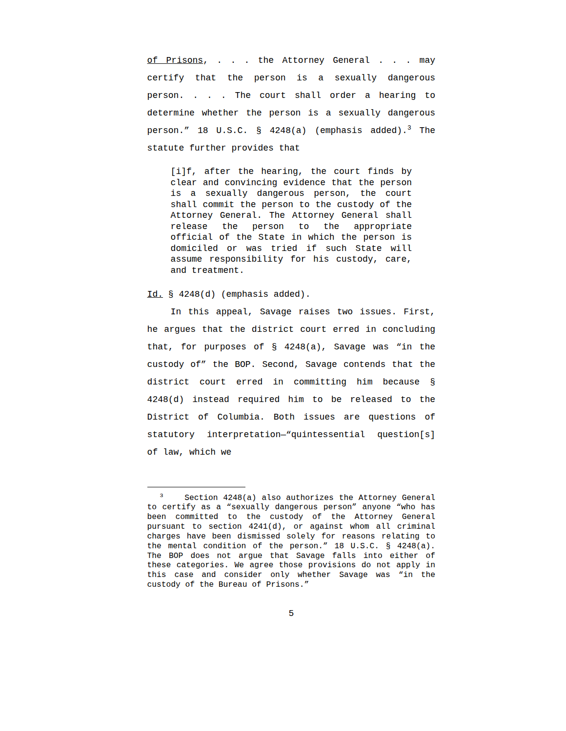of Prisons, . . . the Attorney General . . . may certify that the person is a sexually dangerous person. . . . The court shall order a hearing to determine whether the person is a sexually dangerous person.” 18 U.S.C. § 4248(a) (emphasis added).3 The statute further provides that
[i]f, after the hearing, the court finds by clear and convincing evidence that the person is a sexually dangerous person, the court shall commit the person to the custody of the Attorney General. The Attorney General shall release the person to the appropriate official of the State in which the person is domiciled or was tried if such State will assume responsibility for his custody, care, and treatment.
Id. § 4248(d) (emphasis added).
In this appeal, Savage raises two issues. First, he argues that the district court erred in concluding that, for purposes of § 4248(a), Savage was “in the custody of” the BOP. Second, Savage contends that the district court erred in committing him because § 4248(d) instead required him to be released to the District of Columbia. Both issues are questions of statutory interpretation—“quintessential question[s] of law, which we
3 Section 4248(a) also authorizes the Attorney General to certify as a “sexually dangerous person” anyone “who has been committed to the custody of the Attorney General pursuant to section 4241(d), or against whom all criminal charges have been dismissed solely for reasons relating to the mental condition of the person.” 18 U.S.C. § 4248(a). The BOP does not argue that Savage falls into either of these categories. We agree those provisions do not apply in this case and consider only whether Savage was “in the custody of the Bureau of Prisons.”
5